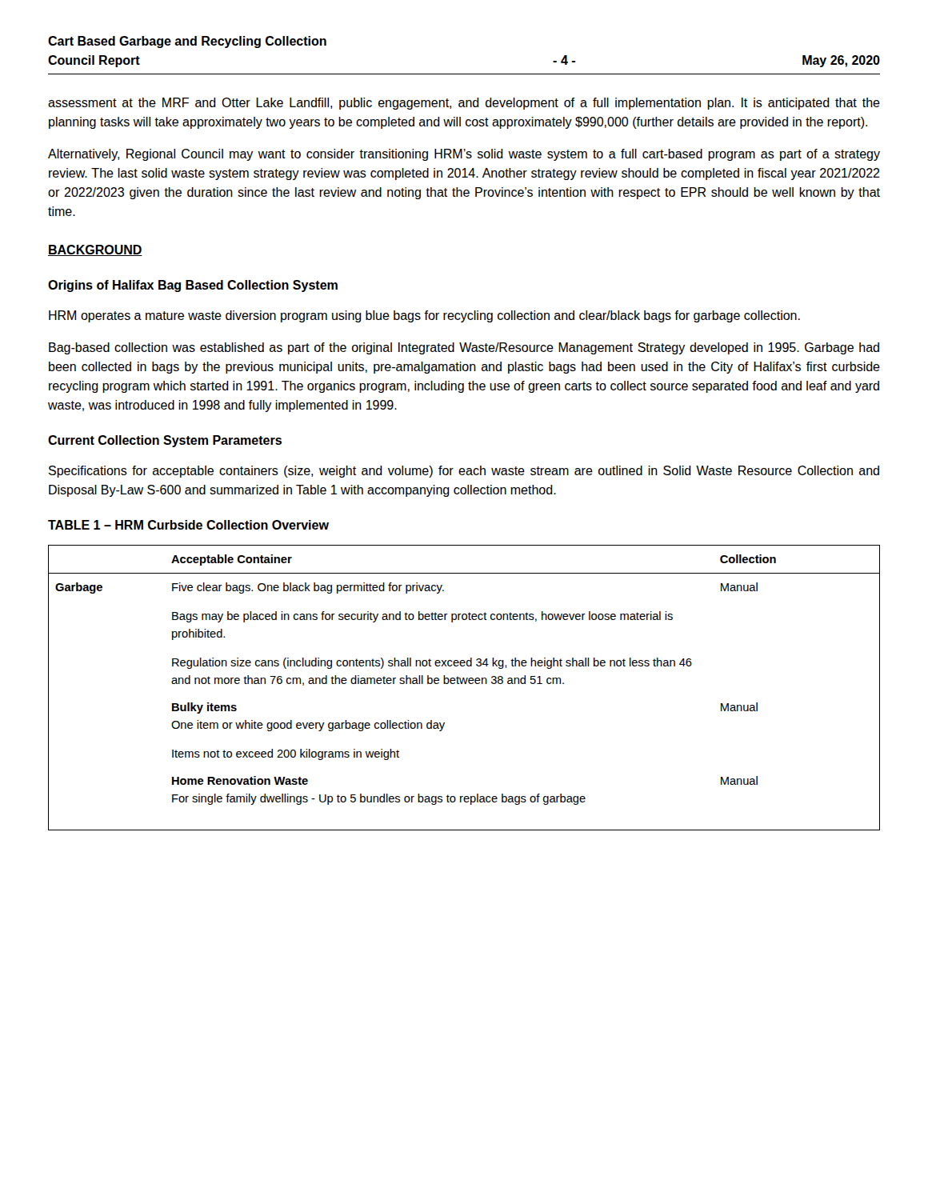Cart Based Garbage and Recycling Collection
Council Report
- 4 -
May 26, 2020
assessment at the MRF and Otter Lake Landfill, public engagement, and development of a full implementation plan. It is anticipated that the planning tasks will take approximately two years to be completed and will cost approximately $990,000 (further details are provided in the report).
Alternatively, Regional Council may want to consider transitioning HRM’s solid waste system to a full cart-based program as part of a strategy review. The last solid waste system strategy review was completed in 2014. Another strategy review should be completed in fiscal year 2021/2022 or 2022/2023 given the duration since the last review and noting that the Province’s intention with respect to EPR should be well known by that time.
BACKGROUND
Origins of Halifax Bag Based Collection System
HRM operates a mature waste diversion program using blue bags for recycling collection and clear/black bags for garbage collection.
Bag-based collection was established as part of the original Integrated Waste/Resource Management Strategy developed in 1995. Garbage had been collected in bags by the previous municipal units, pre-amalgamation and plastic bags had been used in the City of Halifax’s first curbside recycling program which started in 1991. The organics program, including the use of green carts to collect source separated food and leaf and yard waste, was introduced in 1998 and fully implemented in 1999.
Current Collection System Parameters
Specifications for acceptable containers (size, weight and volume) for each waste stream are outlined in Solid Waste Resource Collection and Disposal By-Law S-600 and summarized in Table 1 with accompanying collection method.
TABLE 1 – HRM Curbside Collection Overview
| | Acceptable Container | Collection |
| --- | --- | --- |
| Garbage | Five clear bags. One black bag permitted for privacy. Bags may be placed in cans for security and to better protect contents, however loose material is prohibited. Regulation size cans (including contents) shall not exceed 34 kg, the height shall be not less than 46 and not more than 76 cm, and the diameter shall be between 38 and 51 cm. | Manual |
| | Bulky items One item or white good every garbage collection day Items not to exceed 200 kilograms in weight | Manual |
| | Home Renovation Waste For single family dwellings - Up to 5 bundles or bags to replace bags of garbage | Manual |